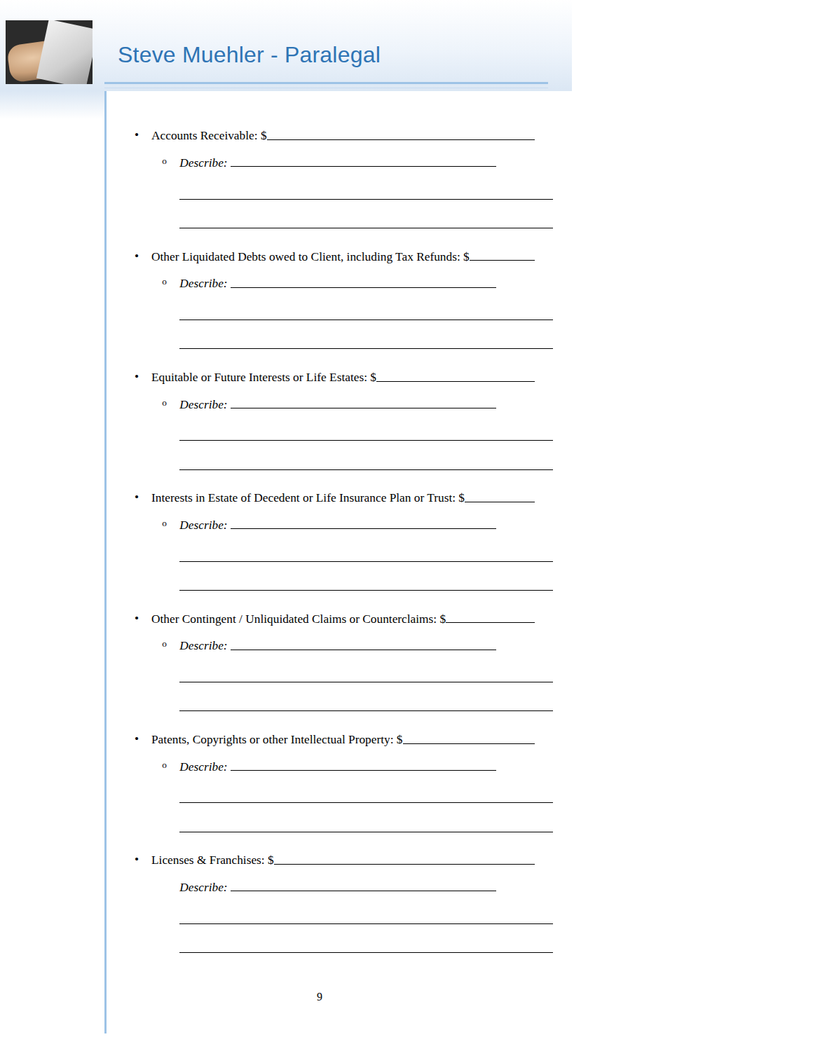Steve Muehler - Paralegal
Accounts Receivable: $
Describe:
Other Liquidated Debts owed to Client, including Tax Refunds: $
Describe:
Equitable or Future Interests or Life Estates: $
Describe:
Interests in Estate of Decedent or Life Insurance Plan or Trust: $
Describe:
Other Contingent / Unliquidated Claims or Counterclaims: $
Describe:
Patents, Copyrights or other Intellectual Property: $
Describe:
Licenses & Franchises: $
Describe:
9